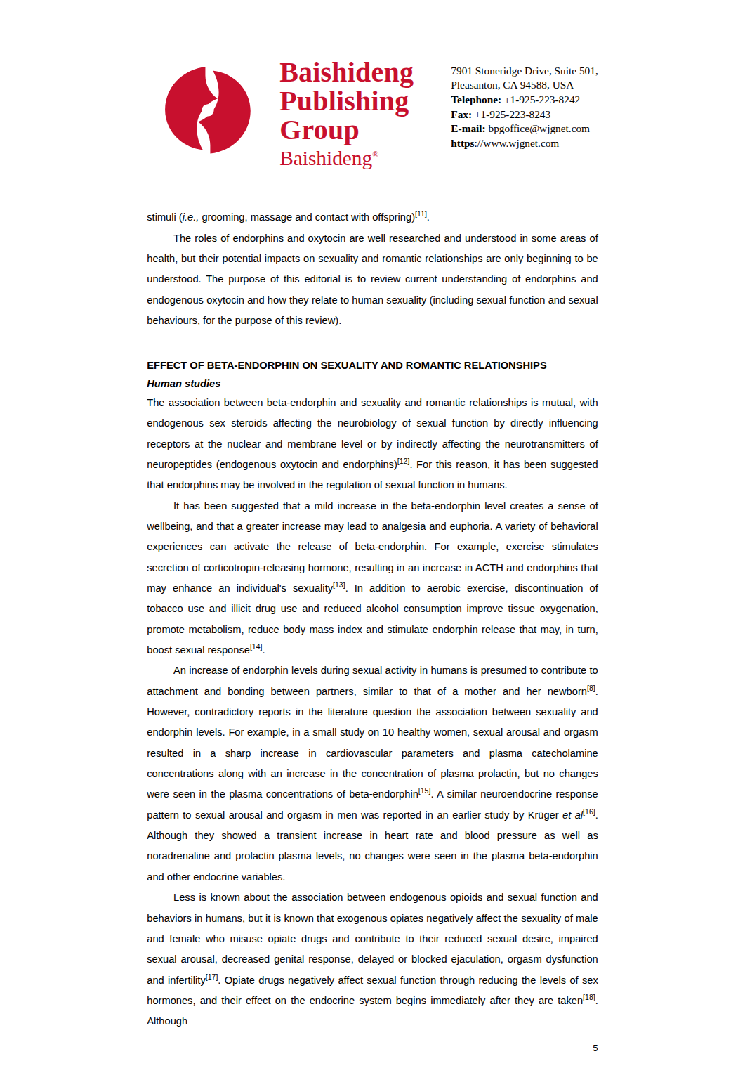Baishideng Publishing Group
Baishideng®
7901 Stoneridge Drive, Suite 501,
Pleasanton, CA 94588, USA
Telephone: +1-925-223-8242
Fax: +1-925-223-8243
E-mail: bpgoffice@wjgnet.com
https://www.wjgnet.com
stimuli (i.e., grooming, massage and contact with offspring)[11].
The roles of endorphins and oxytocin are well researched and understood in some areas of health, but their potential impacts on sexuality and romantic relationships are only beginning to be understood. The purpose of this editorial is to review current understanding of endorphins and endogenous oxytocin and how they relate to human sexuality (including sexual function and sexual behaviours, for the purpose of this review).
Effect of beta-endorphin on sexuality and romantic relationships
Human studies
The association between beta-endorphin and sexuality and romantic relationships is mutual, with endogenous sex steroids affecting the neurobiology of sexual function by directly influencing receptors at the nuclear and membrane level or by indirectly affecting the neurotransmitters of neuropeptides (endogenous oxytocin and endorphins)[12]. For this reason, it has been suggested that endorphins may be involved in the regulation of sexual function in humans.
It has been suggested that a mild increase in the beta-endorphin level creates a sense of wellbeing, and that a greater increase may lead to analgesia and euphoria. A variety of behavioral experiences can activate the release of beta-endorphin. For example, exercise stimulates secretion of corticotropin-releasing hormone, resulting in an increase in ACTH and endorphins that may enhance an individual's sexuality[13]. In addition to aerobic exercise, discontinuation of tobacco use and illicit drug use and reduced alcohol consumption improve tissue oxygenation, promote metabolism, reduce body mass index and stimulate endorphin release that may, in turn, boost sexual response[14].
An increase of endorphin levels during sexual activity in humans is presumed to contribute to attachment and bonding between partners, similar to that of a mother and her newborn[8]. However, contradictory reports in the literature question the association between sexuality and endorphin levels. For example, in a small study on 10 healthy women, sexual arousal and orgasm resulted in a sharp increase in cardiovascular parameters and plasma catecholamine concentrations along with an increase in the concentration of plasma prolactin, but no changes were seen in the plasma concentrations of beta-endorphin[15]. A similar neuroendocrine response pattern to sexual arousal and orgasm in men was reported in an earlier study by Krüger et al[16]. Although they showed a transient increase in heart rate and blood pressure as well as noradrenaline and prolactin plasma levels, no changes were seen in the plasma beta-endorphin and other endocrine variables.
Less is known about the association between endogenous opioids and sexual function and behaviors in humans, but it is known that exogenous opiates negatively affect the sexuality of male and female who misuse opiate drugs and contribute to their reduced sexual desire, impaired sexual arousal, decreased genital response, delayed or blocked ejaculation, orgasm dysfunction and infertility[17]. Opiate drugs negatively affect sexual function through reducing the levels of sex hormones, and their effect on the endocrine system begins immediately after they are taken[18]. Although
5